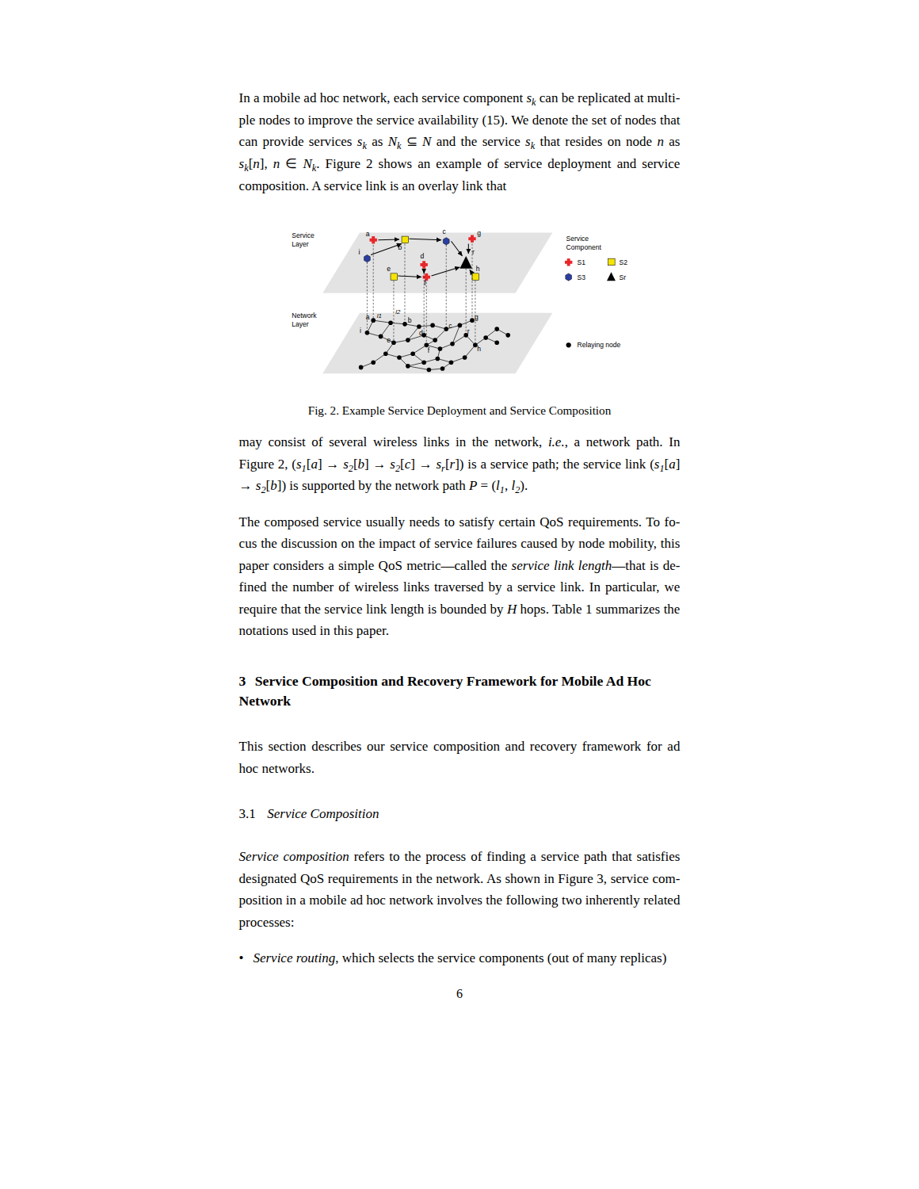In a mobile ad hoc network, each service component sk can be replicated at multiple nodes to improve the service availability (15). We denote the set of nodes that can provide services sk as Nk ⊆ N and the service sk that resides on node n as sk[n], n ∈ Nk. Figure 2 shows an example of service deployment and service composition. A service link is an overlay link that
Service Layer Network Layer Service Component S1 S2 S3 Sr Relaying node a b c g i d r e f h a b c g i d r e f h l1 l2
Fig. 2. Example Service Deployment and Service Composition
may consist of several wireless links in the network, i.e., a network path. In Figure 2, (s1[a] → s2[b] → s2[c] → sr[r]) is a service path; the service link (s1[a] → s2[b]) is supported by the network path P = (l1, l2).
The composed service usually needs to satisfy certain QoS requirements. To focus the discussion on the impact of service failures caused by node mobility, this paper considers a simple QoS metric—called the service link length—that is defined the number of wireless links traversed by a service link. In particular, we require that the service link length is bounded by H hops. Table 1 summarizes the notations used in this paper.
3 Service Composition and Recovery Framework for Mobile Ad Hoc Network
This section describes our service composition and recovery framework for ad hoc networks.
3.1 Service Composition
Service composition refers to the process of finding a service path that satisfies designated QoS requirements in the network. As shown in Figure 3, service composition in a mobile ad hoc network involves the following two inherently related processes:
Service routing, which selects the service components (out of many replicas)
6